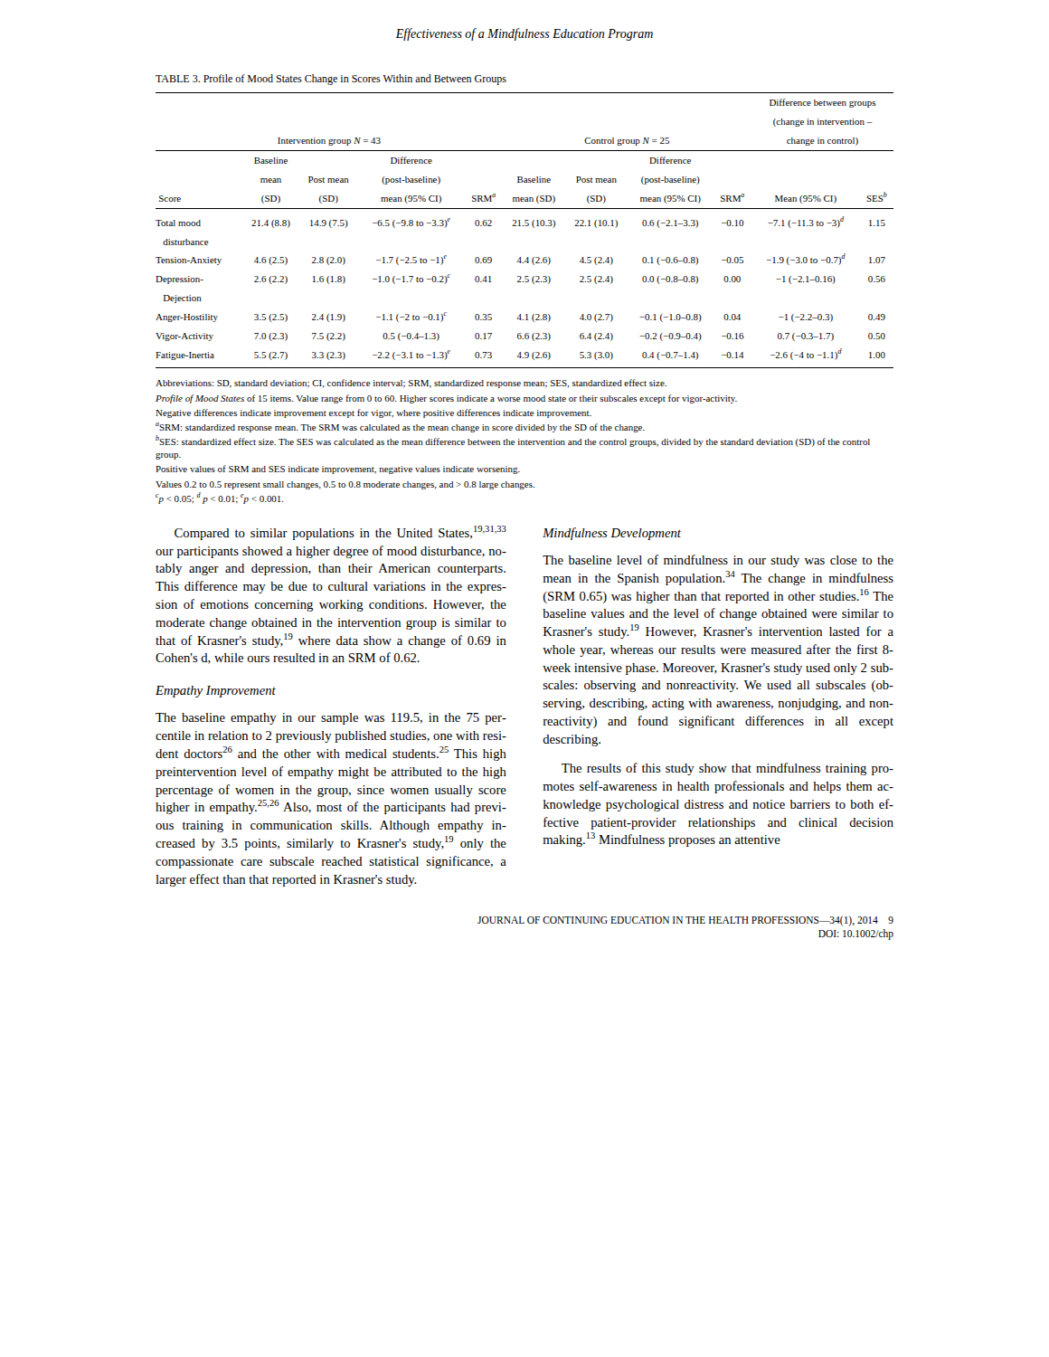Effectiveness of a Mindfulness Education Program
TABLE 3. Profile of Mood States Change in Scores Within and Between Groups
| | | Difference between groups |
| --- | --- | --- |
| | | (change in intervention – |
| Intervention group N = 43 | Control group N = 25 | change in control) |
| | Baseline | | Difference | | | | Difference | | | |
| | mean | Post mean | (post-baseline) | | Baseline | Post mean | (post-baseline) | | | |
| Score | (SD) | (SD) | mean (95% CI) | SRM a | mean (SD) | (SD) | mean (95% CI) | SRM a | Mean (95% CI) | SES b |
| Total mood | 21.4 (8.8) | 14.9 (7.5) | −6.5 (−9.8 to −3.3) e | 0.62 | 21.5 (10.3) | 22.1 (10.1) | 0.6 (−2.1–3.3) | −0.10 | −7.1 (−11.3 to −3) d | 1.15 |
| disturbance | | | | | | | | | | |
| Tension-Anxiety | 4.6 (2.5) | 2.8 (2.0) | −1.7 (−2.5 to −1) e | 0.69 | 4.4 (2.6) | 4.5 (2.4) | 0.1 (−0.6–0.8) | −0.05 | −1.9 (−3.0 to −0.7) d | 1.07 |
| Depression- | 2.6 (2.2) | 1.6 (1.8) | −1.0 (−1.7 to −0.2) c | 0.41 | 2.5 (2.3) | 2.5 (2.4) | 0.0 (−0.8–0.8) | 0.00 | −1 (−2.1–0.16) | 0.56 |
| Dejection | | | | | | | | | | |
| Anger-Hostility | 3.5 (2.5) | 2.4 (1.9) | −1.1 (−2 to −0.1) c | 0.35 | 4.1 (2.8) | 4.0 (2.7) | −0.1 (−1.0–0.8) | 0.04 | −1 (−2.2–0.3) | 0.49 |
| Vigor-Activity | 7.0 (2.3) | 7.5 (2.2) | 0.5 (−0.4–1.3) | 0.17 | 6.6 (2.3) | 6.4 (2.4) | −0.2 (−0.9–0.4) | −0.16 | 0.7 (−0.3–1.7) | 0.50 |
| Fatigue-Inertia | 5.5 (2.7) | 3.3 (2.3) | −2.2 (−3.1 to −1.3) e | 0.73 | 4.9 (2.6) | 5.3 (3.0) | 0.4 (−0.7–1.4) | −0.14 | −2.6 (−4 to −1.1) d | 1.00 |
Abbreviations: SD, standard deviation; CI, confidence interval; SRM, standardized response mean; SES, standardized effect size.
Profile of Mood States of 15 items. Value range from 0 to 60. Higher scores indicate a worse mood state or their subscales except for vigor-activity.
Negative differences indicate improvement except for vigor, where positive differences indicate improvement.
aSRM: standardized response mean. The SRM was calculated as the mean change in score divided by the SD of the change.
bSES: standardized effect size. The SES was calculated as the mean difference between the intervention and the control groups, divided by the standard deviation (SD) of the control group.
Positive values of SRM and SES indicate improvement, negative values indicate worsening.
Values 0.2 to 0.5 represent small changes, 0.5 to 0.8 moderate changes, and > 0.8 large changes.
cp < 0.05; d p < 0.01; ep < 0.001.
Compared to similar populations in the United States,19,31,33 our participants showed a higher degree of mood disturbance, notably anger and depression, than their American counterparts. This difference may be due to cultural variations in the expression of emotions concerning working conditions. However, the moderate change obtained in the intervention group is similar to that of Krasner's study,19 where data show a change of 0.69 in Cohen's d, while ours resulted in an SRM of 0.62.
Empathy Improvement
The baseline empathy in our sample was 119.5, in the 75 percentile in relation to 2 previously published studies, one with resident doctors26 and the other with medical students.25 This high preintervention level of empathy might be attributed to the high percentage of women in the group, since women usually score higher in empathy.25,26 Also, most of the participants had previous training in communication skills. Although empathy increased by 3.5 points, similarly to Krasner's study,19 only the compassionate care subscale reached statistical significance, a larger effect than that reported in Krasner's study.
Mindfulness Development
The baseline level of mindfulness in our study was close to the mean in the Spanish population.34 The change in mindfulness (SRM 0.65) was higher than that reported in other studies.16 The baseline values and the level of change obtained were similar to Krasner's study.19 However, Krasner's intervention lasted for a whole year, whereas our results were measured after the first 8-week intensive phase. Moreover, Krasner's study used only 2 subscales: observing and nonreactivity. We used all subscales (observing, describing, acting with awareness, nonjudging, and nonreactivity) and found significant differences in all except describing.
The results of this study show that mindfulness training promotes self-awareness in health professionals and helps them acknowledge psychological distress and notice barriers to both effective patient-provider relationships and clinical decision making.13 Mindfulness proposes an attentive
JOURNAL OF CONTINUING EDUCATION IN THE HEALTH PROFESSIONS—34(1), 2014 9 DOI: 10.1002/chp